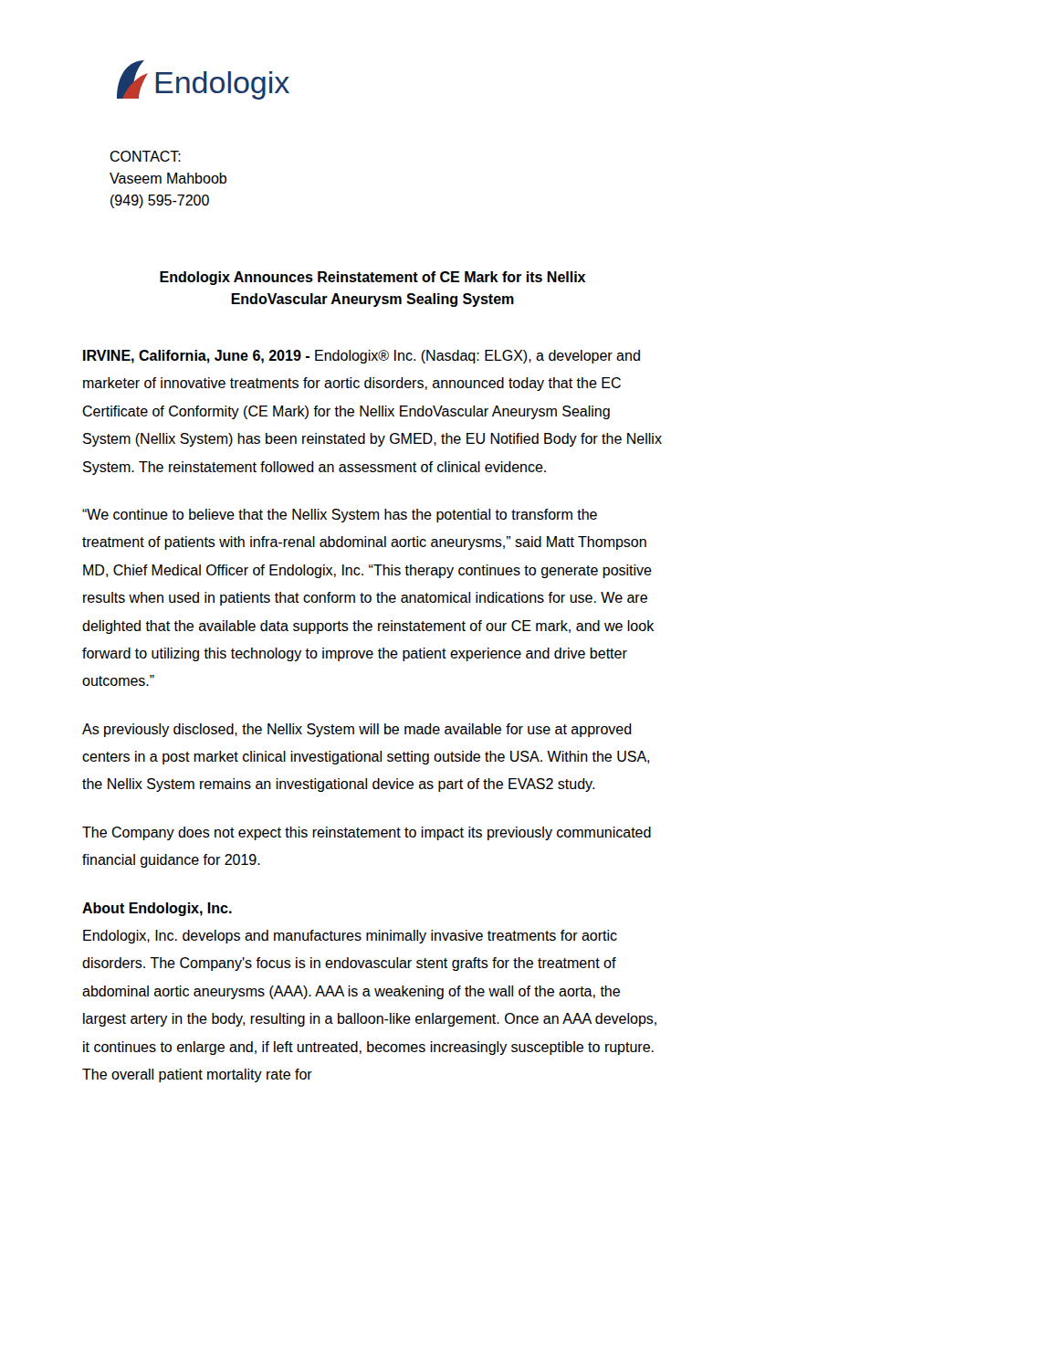Endologix
CONTACT:
Vaseem Mahboob
(949) 595-7200
Endologix Announces Reinstatement of CE Mark for its Nellix
EndoVascular Aneurysm Sealing System
IRVINE, California, June 6, 2019 - Endologix® Inc. (Nasdaq: ELGX), a developer and marketer of innovative treatments for aortic disorders, announced today that the EC Certificate of Conformity (CE Mark) for the Nellix EndoVascular Aneurysm Sealing System (Nellix System) has been reinstated by GMED, the EU Notified Body for the Nellix System. The reinstatement followed an assessment of clinical evidence.
“We continue to believe that the Nellix System has the potential to transform the treatment of patients with infra-renal abdominal aortic aneurysms,” said Matt Thompson MD, Chief Medical Officer of Endologix, Inc. “This therapy continues to generate positive results when used in patients that conform to the anatomical indications for use. We are delighted that the available data supports the reinstatement of our CE mark, and we look forward to utilizing this technology to improve the patient experience and drive better outcomes.”
As previously disclosed, the Nellix System will be made available for use at approved centers in a post market clinical investigational setting outside the USA. Within the USA, the Nellix System remains an investigational device as part of the EVAS2 study.
The Company does not expect this reinstatement to impact its previously communicated financial guidance for 2019.
About Endologix, Inc.
Endologix, Inc. develops and manufactures minimally invasive treatments for aortic disorders. The Company's focus is in endovascular stent grafts for the treatment of abdominal aortic aneurysms (AAA). AAA is a weakening of the wall of the aorta, the largest artery in the body, resulting in a balloon-like enlargement. Once an AAA develops, it continues to enlarge and, if left untreated, becomes increasingly susceptible to rupture. The overall patient mortality rate for